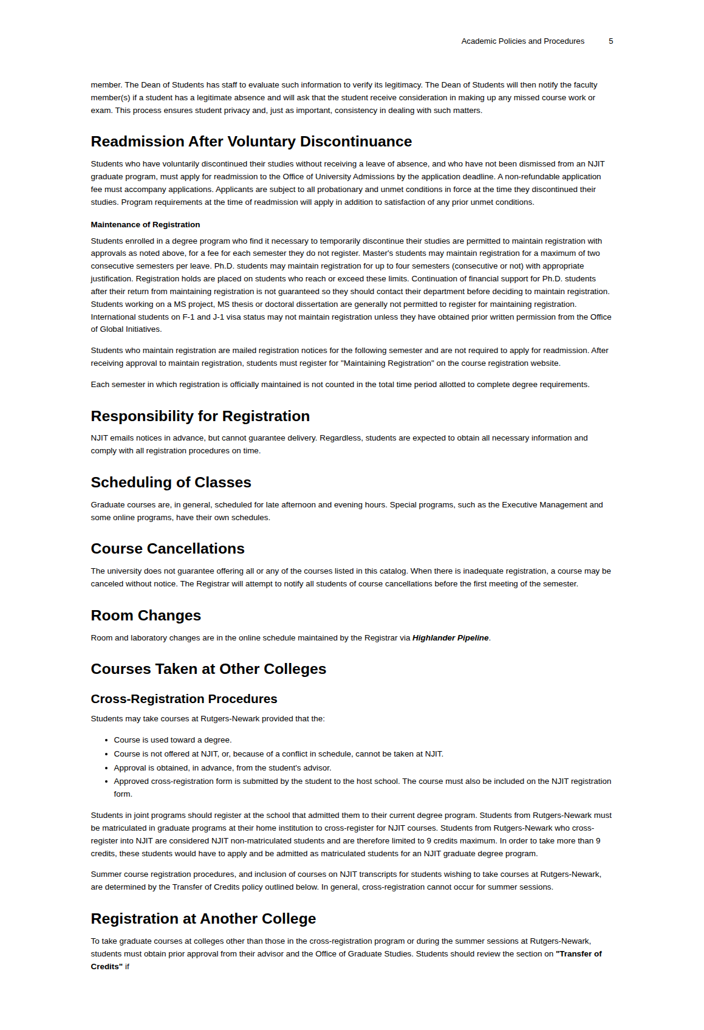Academic Policies and Procedures 5
member. The Dean of Students has staff to evaluate such information to verify its legitimacy. The Dean of Students will then notify the faculty member(s) if a student has a legitimate absence and will ask that the student receive consideration in making up any missed course work or exam. This process ensures student privacy and, just as important, consistency in dealing with such matters.
Readmission After Voluntary Discontinuance
Students who have voluntarily discontinued their studies without receiving a leave of absence, and who have not been dismissed from an NJIT graduate program, must apply for readmission to the Office of University Admissions by the application deadline. A non-refundable application fee must accompany applications. Applicants are subject to all probationary and unmet conditions in force at the time they discontinued their studies. Program requirements at the time of readmission will apply in addition to satisfaction of any prior unmet conditions.
Maintenance of Registration
Students enrolled in a degree program who find it necessary to temporarily discontinue their studies are permitted to maintain registration with approvals as noted above, for a fee for each semester they do not register. Master's students may maintain registration for a maximum of two consecutive semesters per leave. Ph.D. students may maintain registration for up to four semesters (consecutive or not) with appropriate justification. Registration holds are placed on students who reach or exceed these limits. Continuation of financial support for Ph.D. students after their return from maintaining registration is not guaranteed so they should contact their department before deciding to maintain registration. Students working on a MS project, MS thesis or doctoral dissertation are generally not permitted to register for maintaining registration. International students on F-1 and J-1 visa status may not maintain registration unless they have obtained prior written permission from the Office of Global Initiatives.
Students who maintain registration are mailed registration notices for the following semester and are not required to apply for readmission. After receiving approval to maintain registration, students must register for "Maintaining Registration" on the course registration website.
Each semester in which registration is officially maintained is not counted in the total time period allotted to complete degree requirements.
Responsibility for Registration
NJIT emails notices in advance, but cannot guarantee delivery. Regardless, students are expected to obtain all necessary information and comply with all registration procedures on time.
Scheduling of Classes
Graduate courses are, in general, scheduled for late afternoon and evening hours. Special programs, such as the Executive Management and some online programs, have their own schedules.
Course Cancellations
The university does not guarantee offering all or any of the courses listed in this catalog. When there is inadequate registration, a course may be canceled without notice. The Registrar will attempt to notify all students of course cancellations before the first meeting of the semester.
Room Changes
Room and laboratory changes are in the online schedule maintained by the Registrar via Highlander Pipeline.
Courses Taken at Other Colleges
Cross-Registration Procedures
Students may take courses at Rutgers-Newark provided that the:
Course is used toward a degree.
Course is not offered at NJIT, or, because of a conflict in schedule, cannot be taken at NJIT.
Approval is obtained, in advance, from the student's advisor.
Approved cross-registration form is submitted by the student to the host school. The course must also be included on the NJIT registration form.
Students in joint programs should register at the school that admitted them to their current degree program. Students from Rutgers-Newark must be matriculated in graduate programs at their home institution to cross-register for NJIT courses. Students from Rutgers-Newark who cross-register into NJIT are considered NJIT non-matriculated students and are therefore limited to 9 credits maximum. In order to take more than 9 credits, these students would have to apply and be admitted as matriculated students for an NJIT graduate degree program.
Summer course registration procedures, and inclusion of courses on NJIT transcripts for students wishing to take courses at Rutgers-Newark, are determined by the Transfer of Credits policy outlined below. In general, cross-registration cannot occur for summer sessions.
Registration at Another College
To take graduate courses at colleges other than those in the cross-registration program or during the summer sessions at Rutgers-Newark, students must obtain prior approval from their advisor and the Office of Graduate Studies. Students should review the section on "Transfer of Credits" if